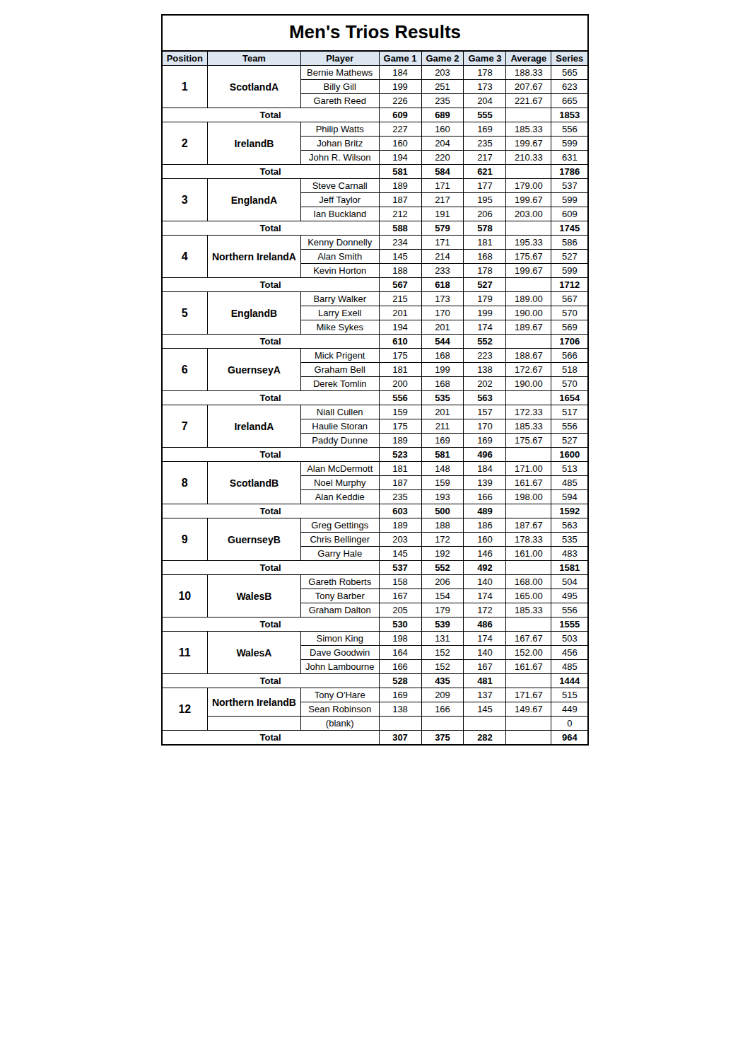Men's Trios Results
| Position | Team | Player | Game 1 | Game 2 | Game 3 | Average | Series |
| --- | --- | --- | --- | --- | --- | --- | --- |
| 1 | ScotlandA | Bernie Mathews | 184 | 203 | 178 | 188.33 | 565 |
| Billy Gill | 199 | 251 | 173 | 207.67 | 623 |
| Gareth Reed | 226 | 235 | 204 | 221.67 | 665 |
| Total | 609 | 689 | 555 | | 1853 |
| 2 | IrelandB | Philip Watts | 227 | 160 | 169 | 185.33 | 556 |
| Johan Britz | 160 | 204 | 235 | 199.67 | 599 |
| John R. Wilson | 194 | 220 | 217 | 210.33 | 631 |
| Total | 581 | 584 | 621 | | 1786 |
| 3 | EnglandA | Steve Carnall | 189 | 171 | 177 | 179.00 | 537 |
| Jeff Taylor | 187 | 217 | 195 | 199.67 | 599 |
| Ian Buckland | 212 | 191 | 206 | 203.00 | 609 |
| Total | 588 | 579 | 578 | | 1745 |
| 4 | Northern IrelandA | Kenny Donnelly | 234 | 171 | 181 | 195.33 | 586 |
| Alan Smith | 145 | 214 | 168 | 175.67 | 527 |
| Kevin Horton | 188 | 233 | 178 | 199.67 | 599 |
| Total | 567 | 618 | 527 | | 1712 |
| 5 | EnglandB | Barry Walker | 215 | 173 | 179 | 189.00 | 567 |
| Larry Exell | 201 | 170 | 199 | 190.00 | 570 |
| Mike Sykes | 194 | 201 | 174 | 189.67 | 569 |
| Total | 610 | 544 | 552 | | 1706 |
| 6 | GuernseyA | Mick Prigent | 175 | 168 | 223 | 188.67 | 566 |
| Graham Bell | 181 | 199 | 138 | 172.67 | 518 |
| Derek Tomlin | 200 | 168 | 202 | 190.00 | 570 |
| Total | 556 | 535 | 563 | | 1654 |
| 7 | IrelandA | Niall Cullen | 159 | 201 | 157 | 172.33 | 517 |
| Haulie Storan | 175 | 211 | 170 | 185.33 | 556 |
| Paddy Dunne | 189 | 169 | 169 | 175.67 | 527 |
| Total | 523 | 581 | 496 | | 1600 |
| 8 | ScotlandB | Alan McDermott | 181 | 148 | 184 | 171.00 | 513 |
| Noel Murphy | 187 | 159 | 139 | 161.67 | 485 |
| Alan Keddie | 235 | 193 | 166 | 198.00 | 594 |
| Total | 603 | 500 | 489 | | 1592 |
| 9 | GuernseyB | Greg Gettings | 189 | 188 | 186 | 187.67 | 563 |
| Chris Bellinger | 203 | 172 | 160 | 178.33 | 535 |
| Garry Hale | 145 | 192 | 146 | 161.00 | 483 |
| Total | 537 | 552 | 492 | | 1581 |
| 10 | WalesB | Gareth Roberts | 158 | 206 | 140 | 168.00 | 504 |
| Tony Barber | 167 | 154 | 174 | 165.00 | 495 |
| Graham Dalton | 205 | 179 | 172 | 185.33 | 556 |
| Total | 530 | 539 | 486 | | 1555 |
| 11 | WalesA | Simon King | 198 | 131 | 174 | 167.67 | 503 |
| Dave Goodwin | 164 | 152 | 140 | 152.00 | 456 |
| John Lambourne | 166 | 152 | 167 | 161.67 | 485 |
| Total | 528 | 435 | 481 | | 1444 |
| 12 | Northern IrelandB | Tony O'Hare | 169 | 209 | 137 | 171.67 | 515 |
| Sean Robinson | 138 | 166 | 145 | 149.67 | 449 |
| | (blank) | | | | | 0 |
| Total | 307 | 375 | 282 | | 964 |